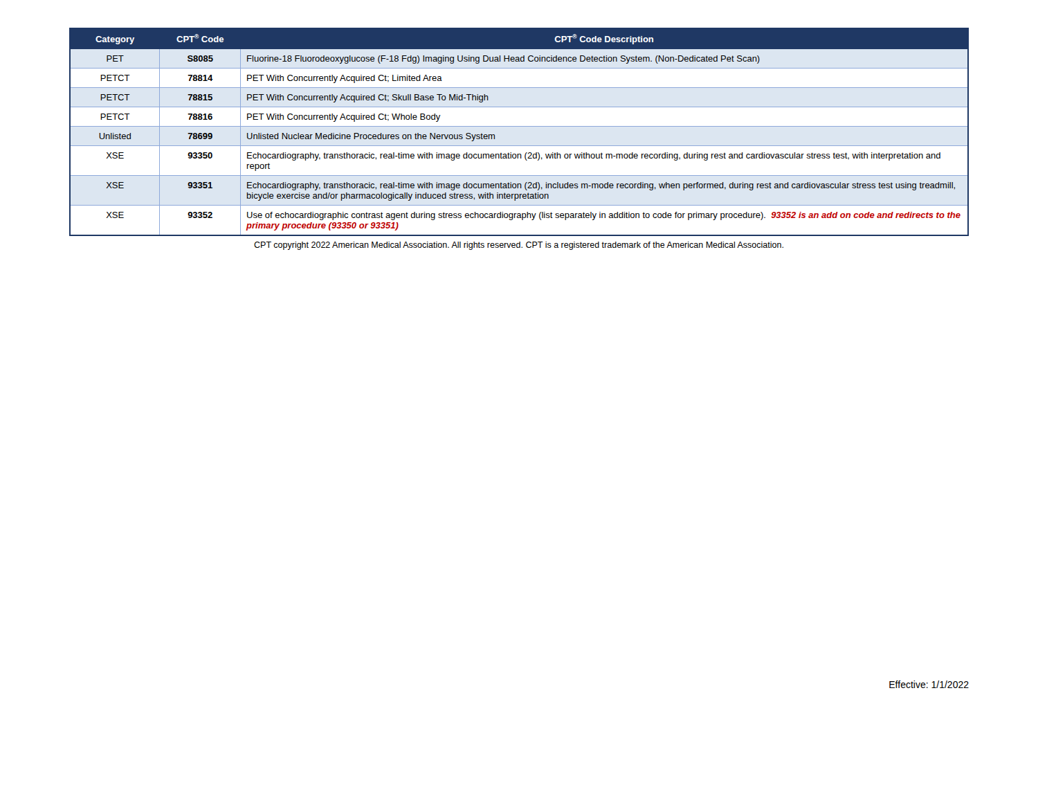| Category | CPT ® Code | CPT ® Code Description |
| --- | --- | --- |
| PET | S8085 | Fluorine-18 Fluorodeoxyglucose (F-18 Fdg) Imaging Using Dual Head Coincidence Detection System. (Non-Dedicated Pet Scan) |
| PETCT | 78814 | PET With Concurrently Acquired Ct; Limited Area |
| PETCT | 78815 | PET With Concurrently Acquired Ct; Skull Base To Mid-Thigh |
| PETCT | 78816 | PET With Concurrently Acquired Ct; Whole Body |
| Unlisted | 78699 | Unlisted Nuclear Medicine Procedures on the Nervous System |
| XSE | 93350 | Echocardiography, transthoracic, real-time with image documentation (2d), with or without m-mode recording, during rest and cardiovascular stress test, with interpretation and report |
| XSE | 93351 | Echocardiography, transthoracic, real-time with image documentation (2d), includes m-mode recording, when performed, during rest and cardiovascular stress test using treadmill, bicycle exercise and/or pharmacologically induced stress, with interpretation |
| XSE | 93352 | Use of echocardiographic contrast agent during stress echocardiography (list separately in addition to code for primary procedure). 93352 is an add on code and redirects to the primary procedure (93350 or 93351) |
CPT copyright 2022 American Medical Association. All rights reserved. CPT is a registered trademark of the American Medical Association.
Effective: 1/1/2022